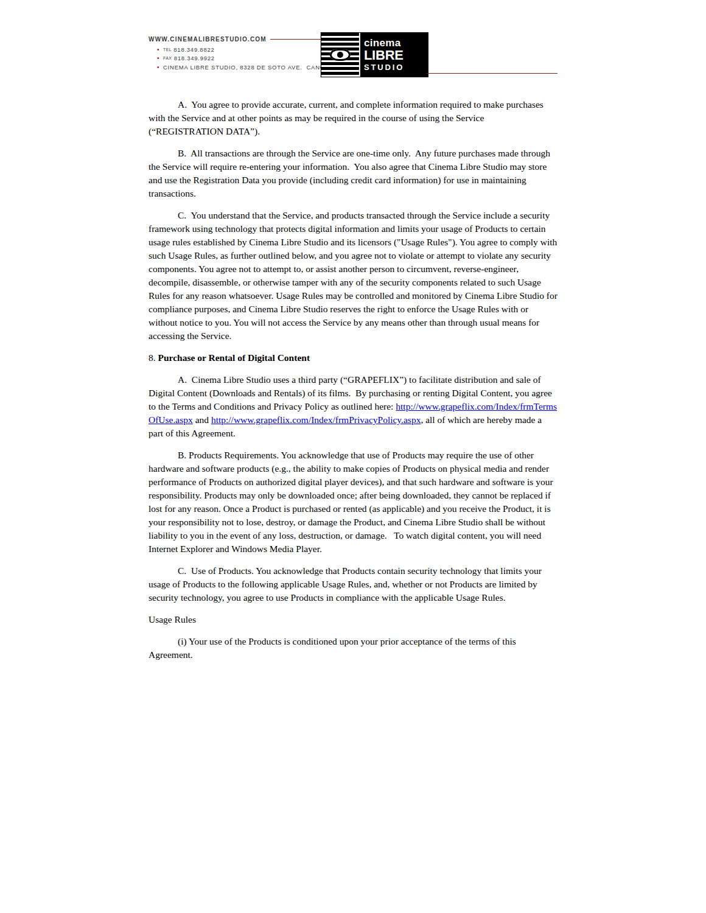WWW.CINEMALIBRESTUDIO.COM
TEL 818.349.8822
FAX 818.349.9922
CINEMA LIBRE STUDIO, 8328 DE SOTO AVE. CANOGA PARK, CA 91304
cinema
LIBRE
STUDIO
A. You agree to provide accurate, current, and complete information required to make purchases with the Service and at other points as may be required in the course of using the Service (“REGISTRATION DATA”).
B. All transactions are through the Service are one-time only. Any future purchases made through the Service will require re-entering your information. You also agree that Cinema Libre Studio may store and use the Registration Data you provide (including credit card information) for use in maintaining transactions.
C. You understand that the Service, and products transacted through the Service include a security framework using technology that protects digital information and limits your usage of Products to certain usage rules established by Cinema Libre Studio and its licensors ("Usage Rules"). You agree to comply with such Usage Rules, as further outlined below, and you agree not to violate or attempt to violate any security components. You agree not to attempt to, or assist another person to circumvent, reverse-engineer, decompile, disassemble, or otherwise tamper with any of the security components related to such Usage Rules for any reason whatsoever. Usage Rules may be controlled and monitored by Cinema Libre Studio for compliance purposes, and Cinema Libre Studio reserves the right to enforce the Usage Rules with or without notice to you. You will not access the Service by any means other than through usual means for accessing the Service.
8. Purchase or Rental of Digital Content
A. Cinema Libre Studio uses a third party (“GRAPEFLIX”) to facilitate distribution and sale of Digital Content (Downloads and Rentals) of its films. By purchasing or renting Digital Content, you agree to the Terms and Conditions and Privacy Policy as outlined here: http://www.grapeflix.com/Index/frmTermsOfUse.aspx and http://www.grapeflix.com/Index/frmPrivacyPolicy.aspx, all of which are hereby made a part of this Agreement.
B. Products Requirements. You acknowledge that use of Products may require the use of other hardware and software products (e.g., the ability to make copies of Products on physical media and render performance of Products on authorized digital player devices), and that such hardware and software is your responsibility. Products may only be downloaded once; after being downloaded, they cannot be replaced if lost for any reason. Once a Product is purchased or rented (as applicable) and you receive the Product, it is your responsibility not to lose, destroy, or damage the Product, and Cinema Libre Studio shall be without liability to you in the event of any loss, destruction, or damage. To watch digital content, you will need Internet Explorer and Windows Media Player.
C. Use of Products. You acknowledge that Products contain security technology that limits your usage of Products to the following applicable Usage Rules, and, whether or not Products are limited by security technology, you agree to use Products in compliance with the applicable Usage Rules.
Usage Rules
(i) Your use of the Products is conditioned upon your prior acceptance of the terms of this Agreement.